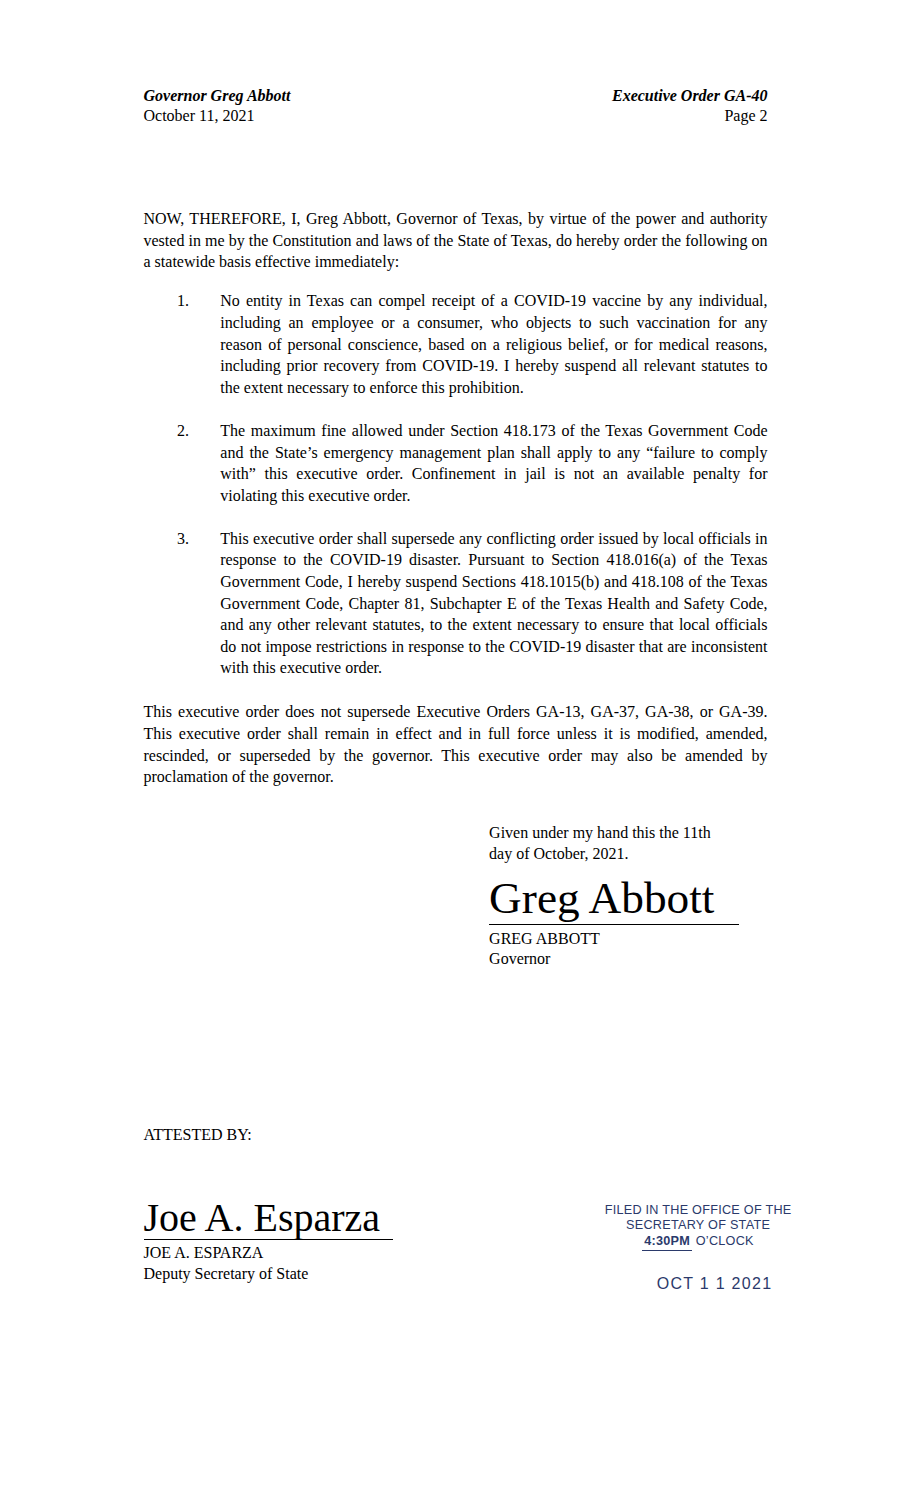Governor Greg Abbott
October 11, 2021
Executive Order GA-40
Page 2
NOW, THEREFORE, I, Greg Abbott, Governor of Texas, by virtue of the power and authority vested in me by the Constitution and laws of the State of Texas, do hereby order the following on a statewide basis effective immediately:
1. No entity in Texas can compel receipt of a COVID-19 vaccine by any individual, including an employee or a consumer, who objects to such vaccination for any reason of personal conscience, based on a religious belief, or for medical reasons, including prior recovery from COVID-19. I hereby suspend all relevant statutes to the extent necessary to enforce this prohibition.
2. The maximum fine allowed under Section 418.173 of the Texas Government Code and the State’s emergency management plan shall apply to any “failure to comply with” this executive order. Confinement in jail is not an available penalty for violating this executive order.
3. This executive order shall supersede any conflicting order issued by local officials in response to the COVID-19 disaster. Pursuant to Section 418.016(a) of the Texas Government Code, I hereby suspend Sections 418.1015(b) and 418.108 of the Texas Government Code, Chapter 81, Subchapter E of the Texas Health and Safety Code, and any other relevant statutes, to the extent necessary to ensure that local officials do not impose restrictions in response to the COVID-19 disaster that are inconsistent with this executive order.
This executive order does not supersede Executive Orders GA-13, GA-37, GA-38, or GA-39. This executive order shall remain in effect and in full force unless it is modified, amended, rescinded, or superseded by the governor. This executive order may also be amended by proclamation of the governor.
Given under my hand this the 11th
day of October, 2021.
Greg Abbott
GREG ABBOTT
Governor
ATTESTED BY:
Joe A. Esparza
JOE A. ESPARZA
Deputy Secretary of State
FILED IN THE OFFICE OF THE
SECRETARY OF STATE
4:30PM O’CLOCK
OCT 1 1 2021